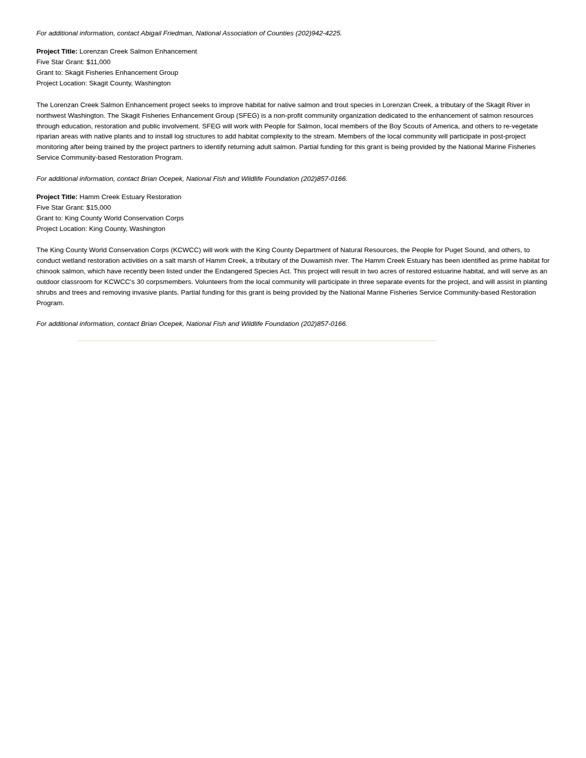For additional information, contact Abigail Friedman, National Association of Counties (202)942-4225.
Project Title: Lorenzan Creek Salmon Enhancement Five Star Grant: $11,000 Grant to: Skagit Fisheries Enhancement Group Project Location: Skagit County, Washington
The Lorenzan Creek Salmon Enhancement project seeks to improve habitat for native salmon and trout species in Lorenzan Creek, a tributary of the Skagit River in northwest Washington. The Skagit Fisheries Enhancement Group (SFEG) is a non-profit community organization dedicated to the enhancement of salmon resources through education, restoration and public involvement. SFEG will work with People for Salmon, local members of the Boy Scouts of America, and others to re-vegetate riparian areas with native plants and to install log structures to add habitat complexity to the stream. Members of the local community will participate in post-project monitoring after being trained by the project partners to identify returning adult salmon. Partial funding for this grant is being provided by the National Marine Fisheries Service Community-based Restoration Program.
For additional information, contact Brian Ocepek, National Fish and Wildlife Foundation (202)857-0166.
Project Title: Hamm Creek Estuary Restoration Five Star Grant: $15,000 Grant to: King County World Conservation Corps Project Location: King County, Washington
The King County World Conservation Corps (KCWCC) will work with the King County Department of Natural Resources, the People for Puget Sound, and others, to conduct wetland restoration activities on a salt marsh of Hamm Creek, a tributary of the Duwamish river. The Hamm Creek Estuary has been identified as prime habitat for chinook salmon, which have recently been listed under the Endangered Species Act. This project will result in two acres of restored estuarine habitat, and will serve as an outdoor classroom for KCWCC's 30 corpsmembers. Volunteers from the local community will participate in three separate events for the project, and will assist in planting shrubs and trees and removing invasive plants. Partial funding for this grant is being provided by the National Marine Fisheries Service Community-based Restoration Program.
For additional information, contact Brian Ocepek, National Fish and Wildlife Foundation (202)857-0166.